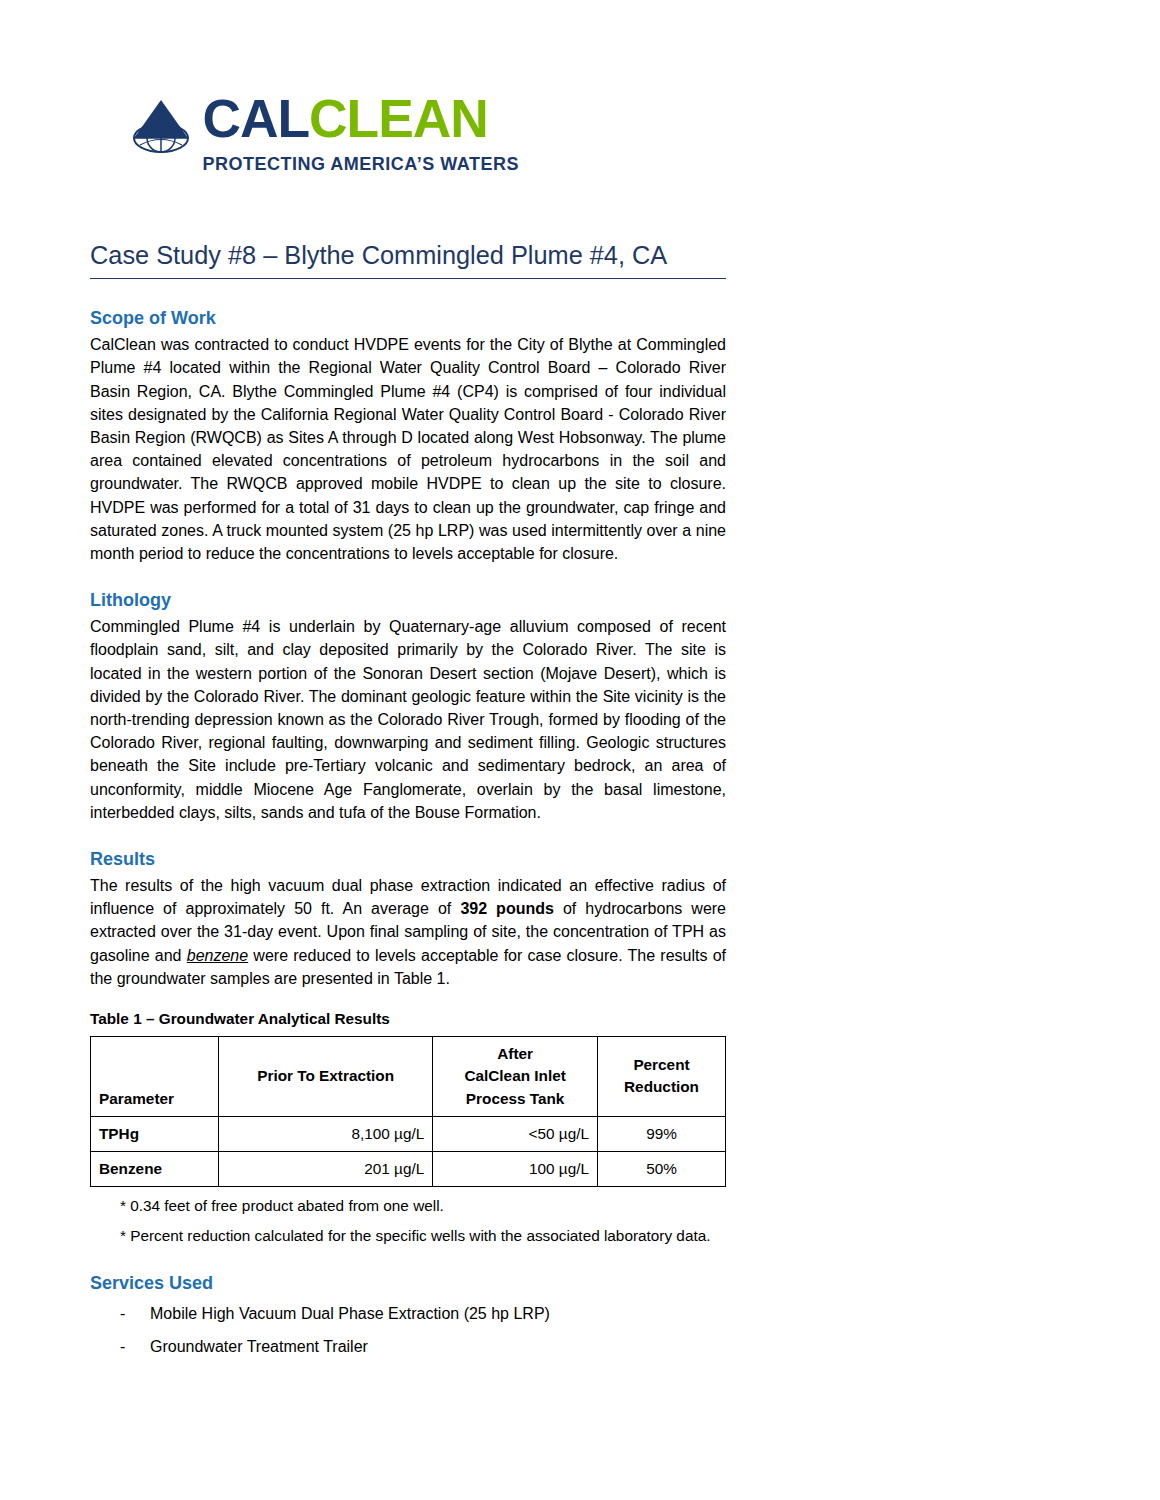CAL CLEAN
PROTECTING AMERICA’S WATERS
Case Study #8 – Blythe Commingled Plume #4, CA
Scope of Work
CalClean was contracted to conduct HVDPE events for the City of Blythe at Commingled Plume #4 located within the Regional Water Quality Control Board – Colorado River Basin Region, CA. Blythe Commingled Plume #4 (CP4) is comprised of four individual sites designated by the California Regional Water Quality Control Board - Colorado River Basin Region (RWQCB) as Sites A through D located along West Hobsonway. The plume area contained elevated concentrations of petroleum hydrocarbons in the soil and groundwater. The RWQCB approved mobile HVDPE to clean up the site to closure. HVDPE was performed for a total of 31 days to clean up the groundwater, cap fringe and saturated zones. A truck mounted system (25 hp LRP) was used intermittently over a nine month period to reduce the concentrations to levels acceptable for closure.
Lithology
Commingled Plume #4 is underlain by Quaternary-age alluvium composed of recent floodplain sand, silt, and clay deposited primarily by the Colorado River. The site is located in the western portion of the Sonoran Desert section (Mojave Desert), which is divided by the Colorado River. The dominant geologic feature within the Site vicinity is the north-trending depression known as the Colorado River Trough, formed by flooding of the Colorado River, regional faulting, downwarping and sediment filling. Geologic structures beneath the Site include pre-Tertiary volcanic and sedimentary bedrock, an area of unconformity, middle Miocene Age Fanglomerate, overlain by the basal limestone, interbedded clays, silts, sands and tufa of the Bouse Formation.
Results
The results of the high vacuum dual phase extraction indicated an effective radius of influence of approximately 50 ft. An average of 392 pounds of hydrocarbons were extracted over the 31-day event. Upon final sampling of site, the concentration of TPH as gasoline and benzene were reduced to levels acceptable for case closure. The results of the groundwater samples are presented in Table 1.
Table 1 – Groundwater Analytical Results
| Parameter | Prior To Extraction | After CalClean Inlet Process Tank | Percent Reduction |
| --- | --- | --- | --- |
| TPHg | 8,100 µg/L | <50 µg/L | 99% |
| Benzene | 201 µg/L | 100 µg/L | 50% |
* 0.34 feet of free product abated from one well.
* Percent reduction calculated for the specific wells with the associated laboratory data.
Services Used
Mobile High Vacuum Dual Phase Extraction (25 hp LRP)
Groundwater Treatment Trailer